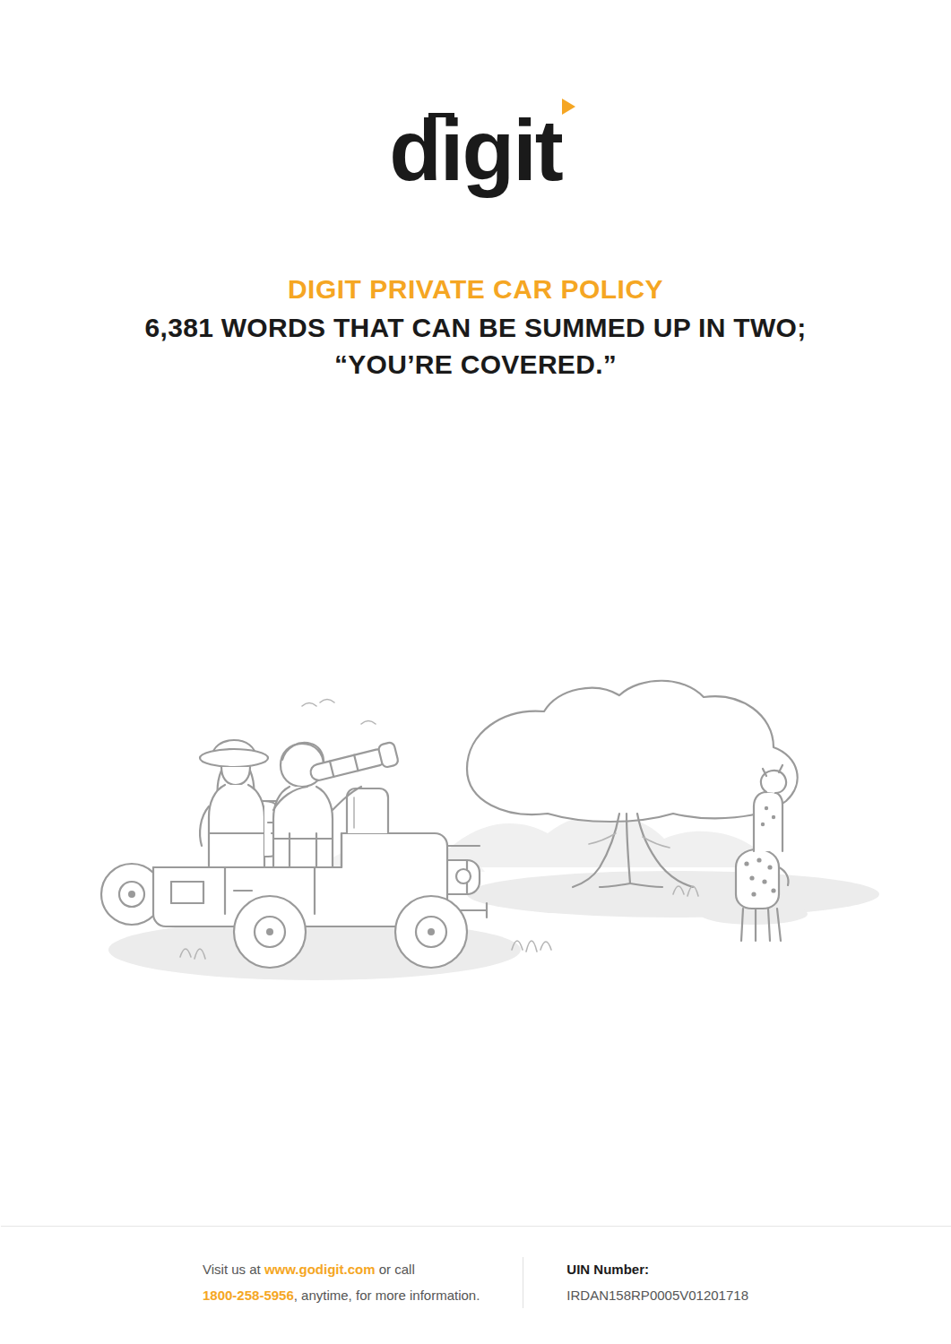digit
Digit Private Car Policy
6,381 words that can be summed up in two;
“You’re covered.”
Visit us at www.godigit.com or call
1800-258-5956, anytime, for more information.
UIN Number:
IRDAN158RP0005V01201718